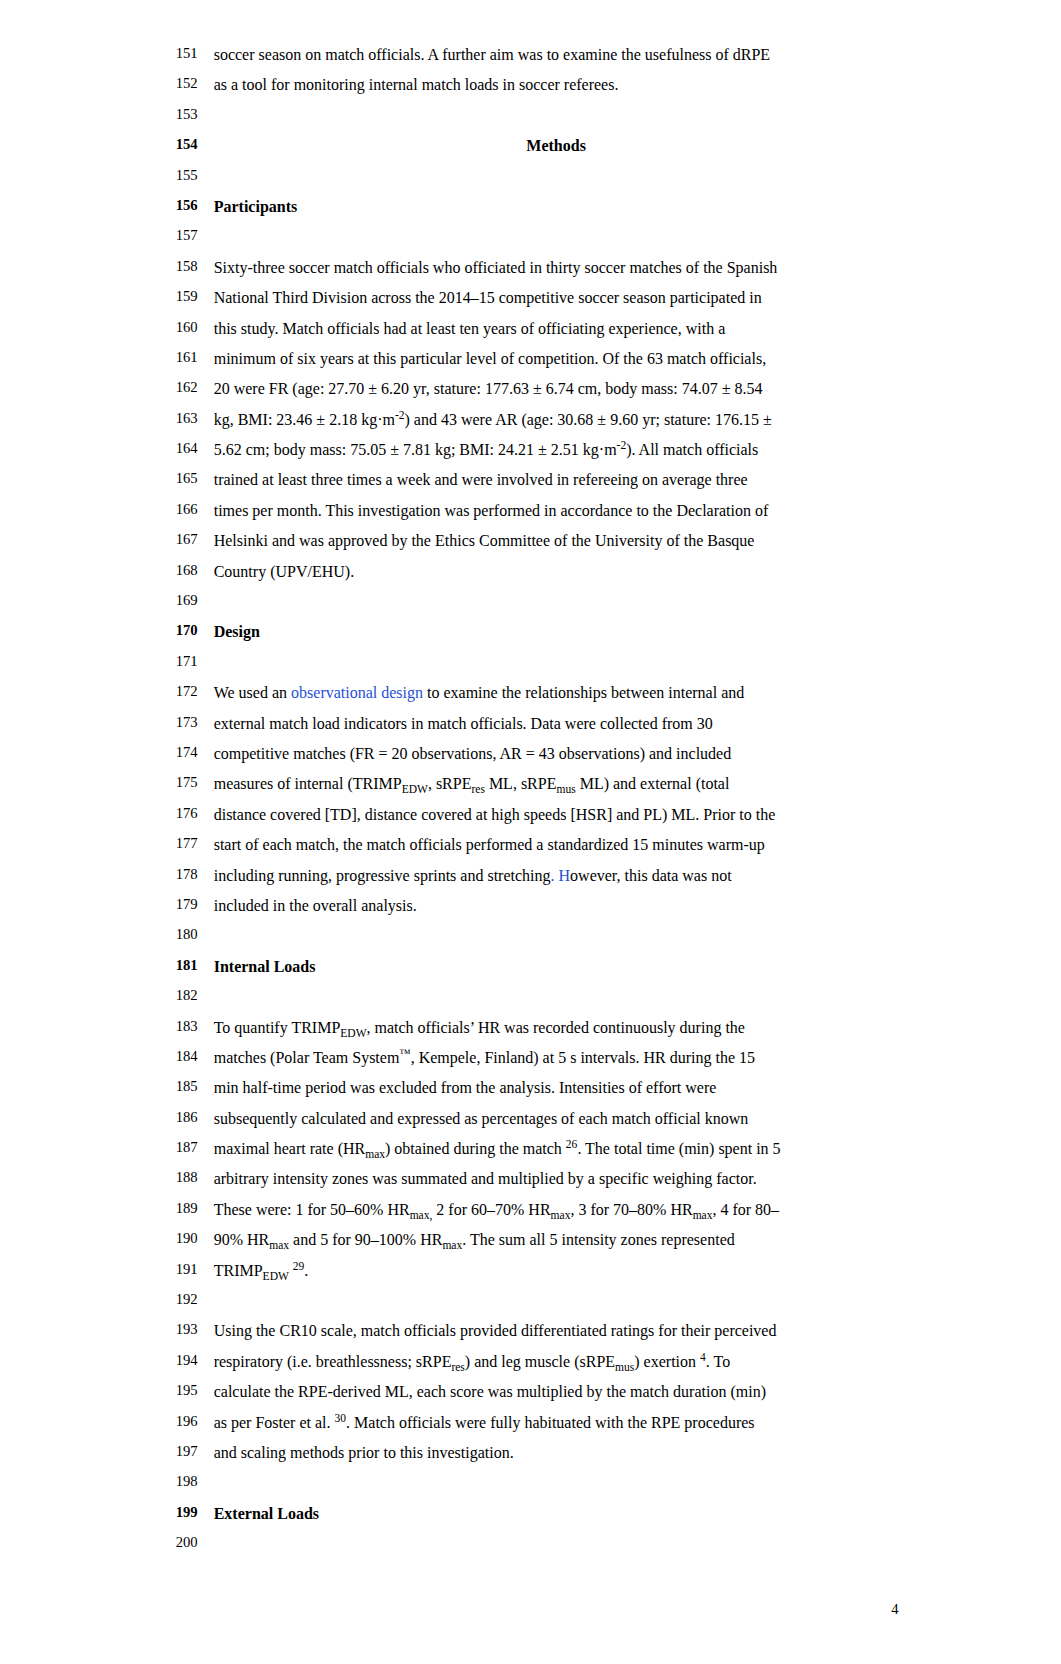soccer season on match officials. A further aim was to examine the usefulness of dRPE
as a tool for monitoring internal match loads in soccer referees.
Methods
Participants
Sixty-three soccer match officials who officiated in thirty soccer matches of the Spanish
National Third Division across the 2014–15 competitive soccer season participated in
this study. Match officials had at least ten years of officiating experience, with a
minimum of six years at this particular level of competition. Of the 63 match officials,
20 were FR (age: 27.70 ± 6.20 yr, stature: 177.63 ± 6.74 cm, body mass: 74.07 ± 8.54
kg, BMI: 23.46 ± 2.18 kg·m-2) and 43 were AR (age: 30.68 ± 9.60 yr; stature: 176.15 ±
5.62 cm; body mass: 75.05 ± 7.81 kg; BMI: 24.21 ± 2.51 kg·m-2). All match officials
trained at least three times a week and were involved in refereeing on average three
times per month. This investigation was performed in accordance to the Declaration of
Helsinki and was approved by the Ethics Committee of the University of the Basque
Country (UPV/EHU).
Design
We used an observational design to examine the relationships between internal and
external match load indicators in match officials. Data were collected from 30
competitive matches (FR = 20 observations, AR = 43 observations) and included
measures of internal (TRIMPEDW, sRPEres ML, sRPEmus ML) and external (total
distance covered [TD], distance covered at high speeds [HSR] and PL) ML. Prior to the
start of each match, the match officials performed a standardized 15 minutes warm-up
including running, progressive sprints and stretching. However, this data was not
included in the overall analysis.
Internal Loads
To quantify TRIMPEDW, match officials’ HR was recorded continuously during the
matches (Polar Team System™, Kempele, Finland) at 5 s intervals. HR during the 15
min half-time period was excluded from the analysis. Intensities of effort were
subsequently calculated and expressed as percentages of each match official known
maximal heart rate (HRmax) obtained during the match 26. The total time (min) spent in 5
arbitrary intensity zones was summated and multiplied by a specific weighing factor.
These were: 1 for 50–60% HRmax, 2 for 60–70% HRmax, 3 for 70–80% HRmax, 4 for 80–
90% HRmax and 5 for 90–100% HRmax. The sum all 5 intensity zones represented
TRIMPEDW 29.
Using the CR10 scale, match officials provided differentiated ratings for their perceived
respiratory (i.e. breathlessness; sRPEres) and leg muscle (sRPEmus) exertion 4. To
calculate the RPE-derived ML, each score was multiplied by the match duration (min)
as per Foster et al. 30. Match officials were fully habituated with the RPE procedures
and scaling methods prior to this investigation.
External Loads
4